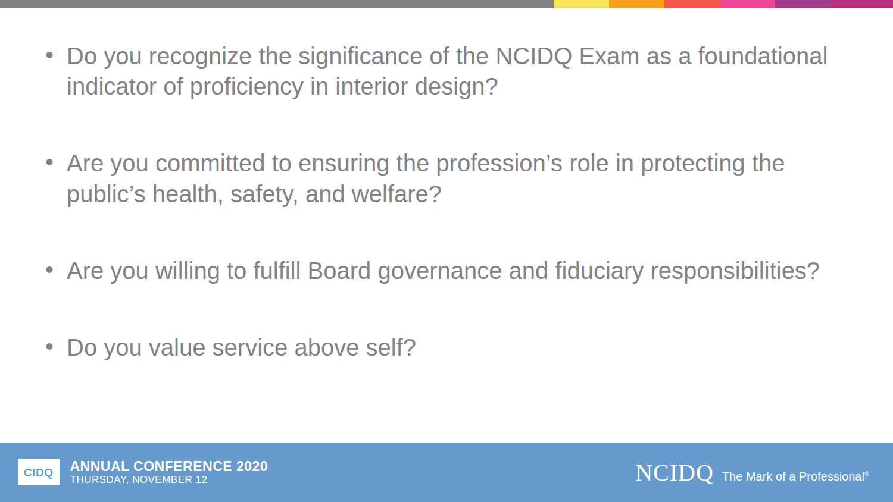Do you recognize the significance of the NCIDQ Exam as a foundational indicator of proficiency in interior design?
Are you committed to ensuring the profession’s role in protecting the public’s health, safety, and welfare?
Are you willing to fulfill Board governance and fiduciary responsibilities?
Do you value service above self?
CIDQ
ANNUAL CONFERENCE 2020
THURSDAY, NOVEMBER 12
NCIDQ
The Mark of a Professional®